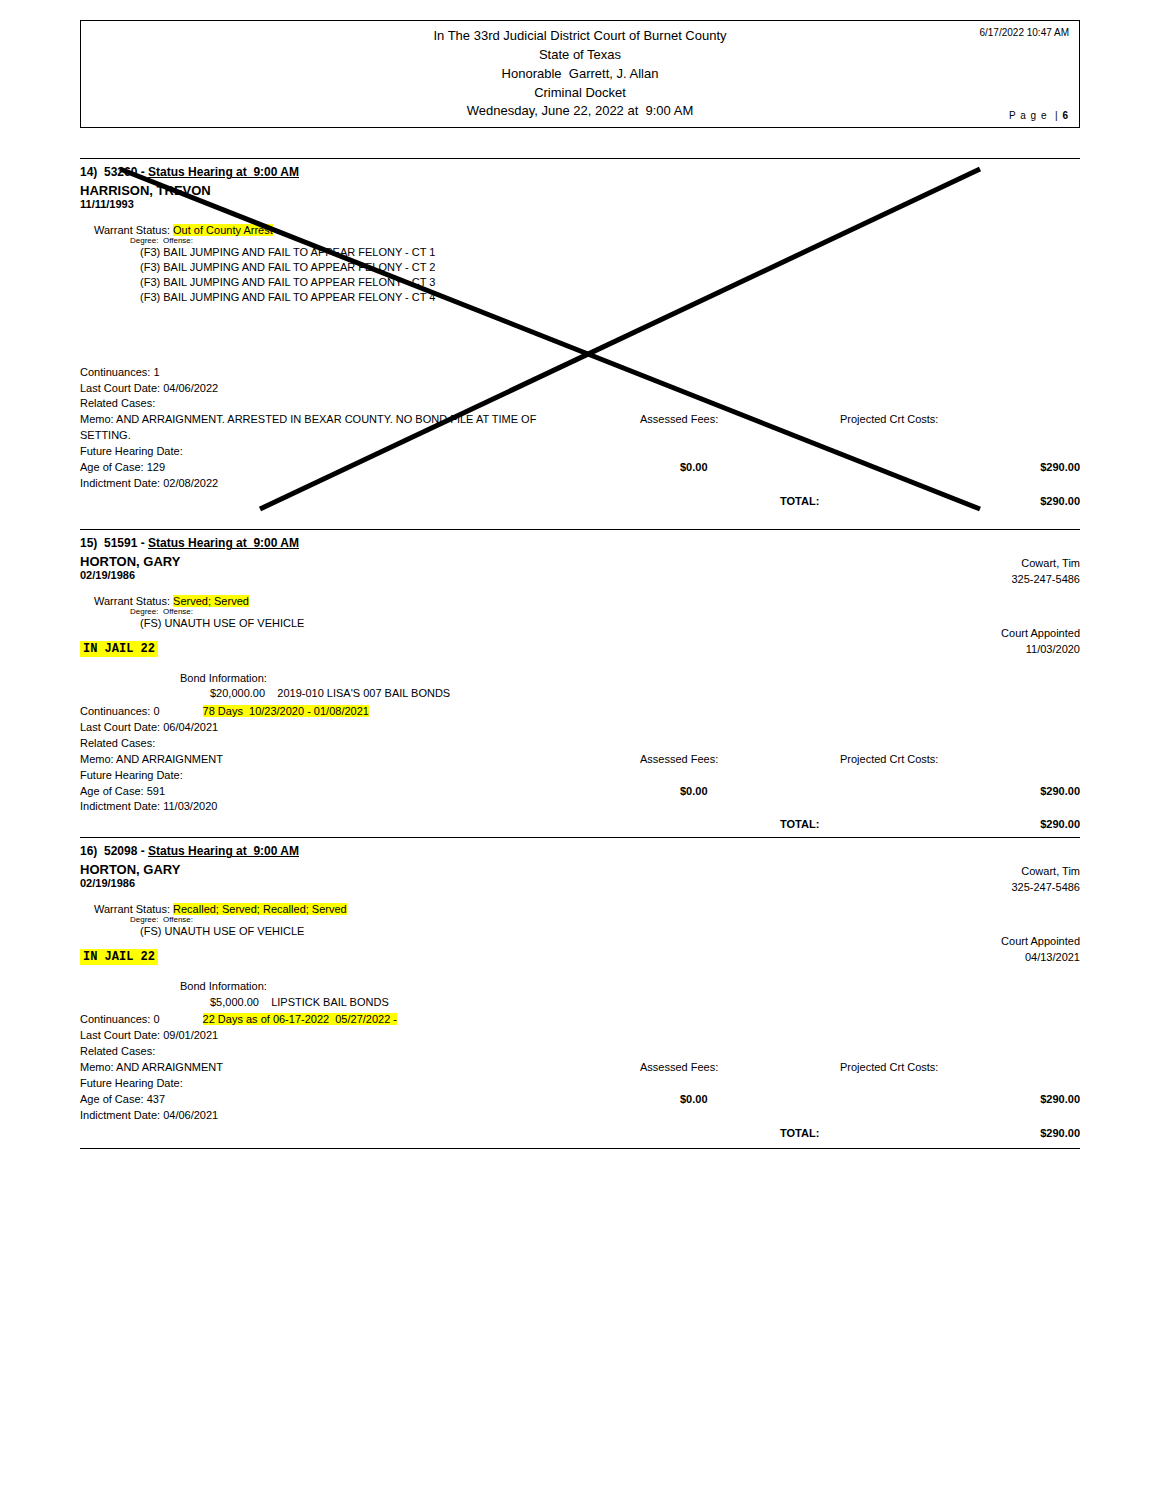6/17/2022 10:47 AM
In The 33rd Judicial District Court of Burnet County
State of Texas
Honorable Garrett, J. Allan
Criminal Docket
Wednesday, June 22, 2022 at 9:00 AM
P a g e | 6
14) 53260 - Status Hearing at 9:00 AM
HARRISON, TREVON
11/11/1993
Warrant Status: Out of County Arrest
Degree: Offense:
(F3) BAIL JUMPING AND FAIL TO APPEAR FELONY - CT 1
(F3) BAIL JUMPING AND FAIL TO APPEAR FELONY - CT 2
(F3) BAIL JUMPING AND FAIL TO APPEAR FELONY - CT 3
(F3) BAIL JUMPING AND FAIL TO APPEAR FELONY - CT 4
Continuances: 1
Last Court Date: 04/06/2022
Related Cases:
Memo: AND ARRAIGNMENT. ARRESTED IN BEXAR COUNTY. NO BOND FILE AT TIME OF Assessed Fees: Projected Crt Costs:
SETTING.
Future Hearing Date:
Age of Case: 129 $0.00 $290.00
Indictment Date: 02/08/2022
TOTAL: $290.00
15) 51591 - Status Hearing at 9:00 AM
Cowart, Tim
325-247-5486
HORTON, GARY
02/19/1986
Warrant Status: Served; Served
Court Appointed
11/03/2020
Degree: Offense:
(FS) UNAUTH USE OF VEHICLE
IN JAIL 22
Bond Information:
$20,000.00 2019-010 LISA'S 007 BAIL BONDS
Continuances: 0 78 Days 10/23/2020 - 01/08/2021
Last Court Date: 06/04/2021
Related Cases:
Memo: AND ARRAIGNMENT Assessed Fees: Projected Crt Costs:
Future Hearing Date:
Age of Case: 591 $0.00 $290.00
Indictment Date: 11/03/2020
TOTAL: $290.00
16) 52098 - Status Hearing at 9:00 AM
Cowart, Tim
325-247-5486
HORTON, GARY
02/19/1986
Warrant Status: Recalled; Served; Recalled; Served
Court Appointed
04/13/2021
Degree: Offense:
(FS) UNAUTH USE OF VEHICLE
IN JAIL 22
Bond Information:
$5,000.00 LIPSTICK BAIL BONDS
Continuances: 0 22 Days as of 06-17-2022 05/27/2022 -
Last Court Date: 09/01/2021
Related Cases:
Memo: AND ARRAIGNMENT Assessed Fees: Projected Crt Costs:
Future Hearing Date:
Age of Case: 437 $0.00 $290.00
Indictment Date: 04/06/2021
TOTAL: $290.00